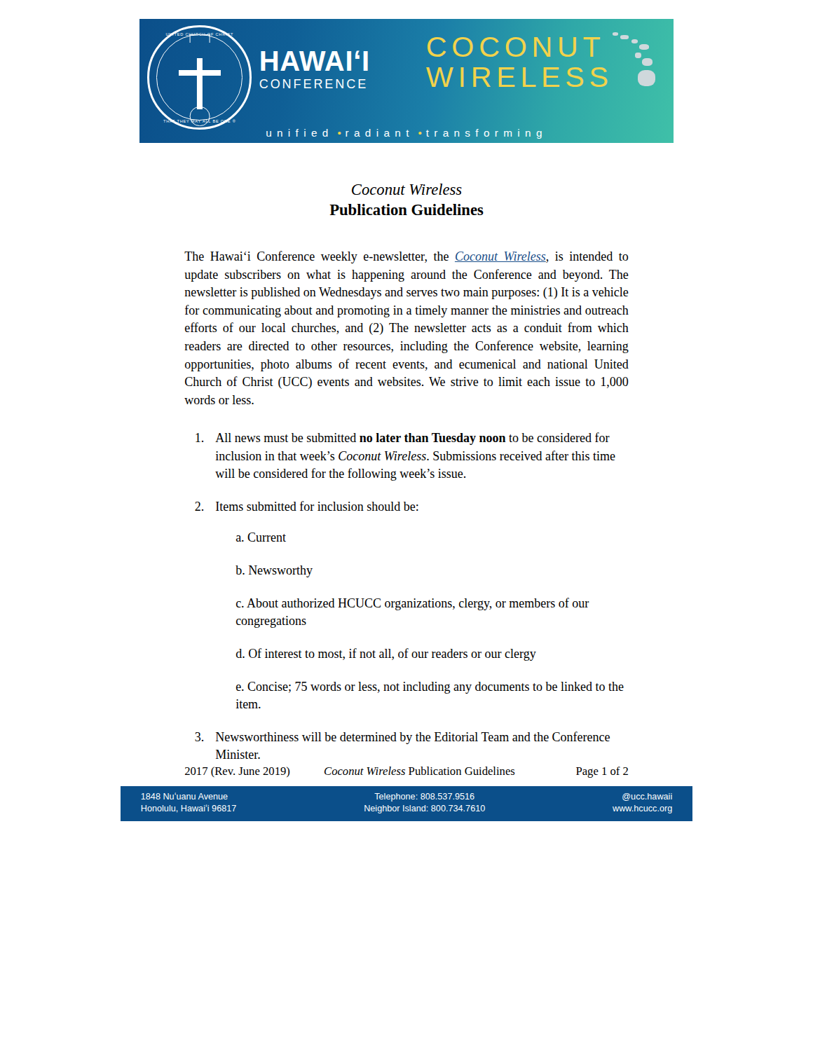UNITED CHURCH OF CHRIST
THAT THEY MAY ALL BE ONE ®
HAWAIʻI
CONFERENCE
COCONUT
WIRELESS
unified•radiant•transforming
Coconut Wireless
Publication Guidelines
The Hawai‘i Conference weekly e-newsletter, the Coconut Wireless, is intended to update subscribers on what is happening around the Conference and beyond. The newsletter is published on Wednesdays and serves two main purposes: (1) It is a vehicle for communicating about and promoting in a timely manner the ministries and outreach efforts of our local churches, and (2) The newsletter acts as a conduit from which readers are directed to other resources, including the Conference website, learning opportunities, photo albums of recent events, and ecumenical and national United Church of Christ (UCC) events and websites. We strive to limit each issue to 1,000 words or less.
All news must be submitted no later than Tuesday noon to be considered for inclusion in that week’s Coconut Wireless. Submissions received after this time will be considered for the following week’s issue.
Items submitted for inclusion should be:
a. Current
b. Newsworthy
c. About authorized HCUCC organizations, clergy, or members of our congregations
d. Of interest to most, if not all, of our readers or our clergy
e. Concise; 75 words or less, not including any documents to be linked to the item.
Newsworthiness will be determined by the Editorial Team and the Conference Minister.
2017 (Rev. June 2019)
Coconut Wireless Publication Guidelines
Page 1 of 2
1848 Nuʻuanu Avenue
Honolulu, Hawaiʻi 96817
Telephone: 808.537.9516
Neighbor Island: 800.734.7610
@ucc.hawaii
www.hcucc.org